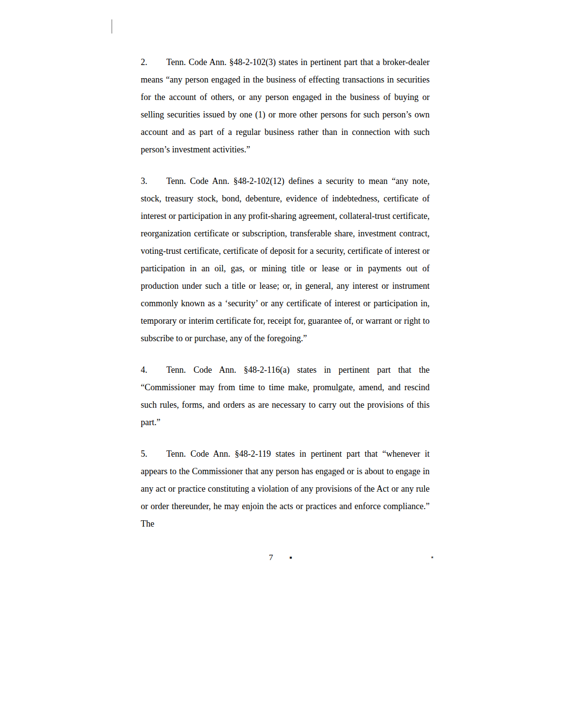2. Tenn. Code Ann. §48-2-102(3) states in pertinent part that a broker-dealer means “any person engaged in the business of effecting transactions in securities for the account of others, or any person engaged in the business of buying or selling securities issued by one (1) or more other persons for such person’s own account and as part of a regular business rather than in connection with such person’s investment activities.”
3. Tenn. Code Ann. §48-2-102(12) defines a security to mean “any note, stock, treasury stock, bond, debenture, evidence of indebtedness, certificate of interest or participation in any profit-sharing agreement, collateral-trust certificate, reorganization certificate or subscription, transferable share, investment contract, voting-trust certificate, certificate of deposit for a security, certificate of interest or participation in an oil, gas, or mining title or lease or in payments out of production under such a title or lease; or, in general, any interest or instrument commonly known as a ‘security’ or any certificate of interest or participation in, temporary or interim certificate for, receipt for, guarantee of, or warrant or right to subscribe to or purchase, any of the foregoing.”
4. Tenn. Code Ann. §48-2-116(a) states in pertinent part that the “Commissioner may from time to time make, promulgate, amend, and rescind such rules, forms, and orders as are necessary to carry out the provisions of this part.”
5. Tenn. Code Ann. §48-2-119 states in pertinent part that “whenever it appears to the Commissioner that any person has engaged or is about to engage in any act or practice constituting a violation of any provisions of the Act or any rule or order thereunder, he may enjoin the acts or practices and enforce compliance.” The
7▪ ⋆